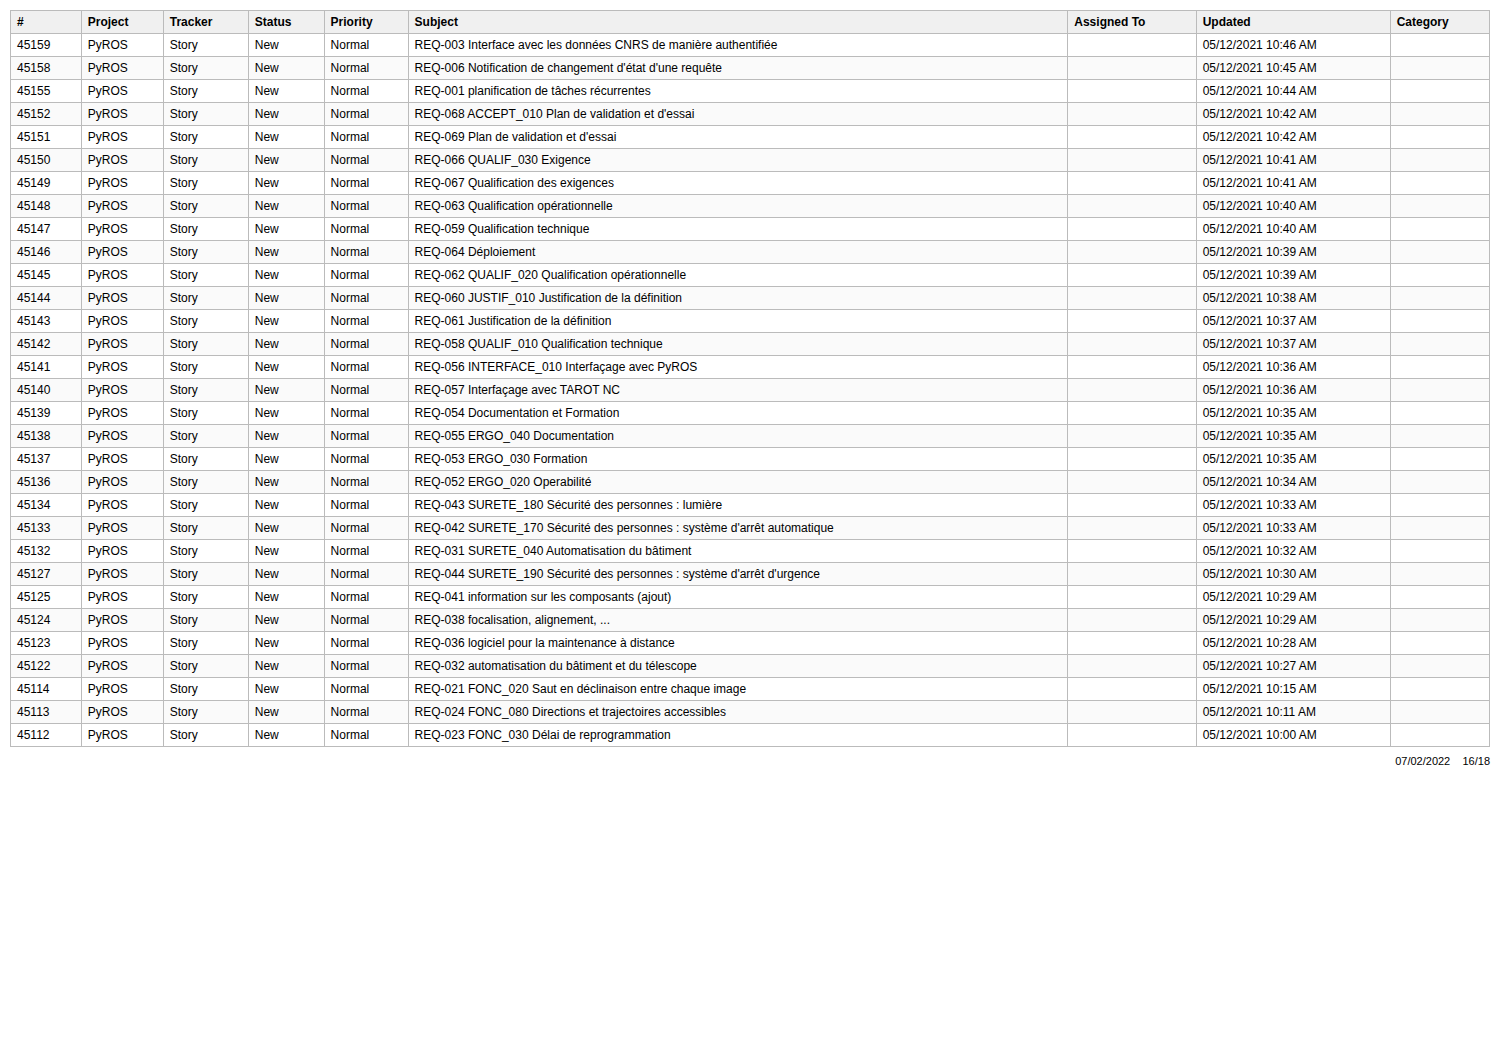Issue list
| # | Project | Tracker | Status | Priority | Subject | Assigned To | Updated | Category |
| --- | --- | --- | --- | --- | --- | --- | --- | --- |
| 45159 | PyROS | Story | New | Normal | REQ-003 Interface avec les données CNRS de manière authentifiée | | 05/12/2021 10:46 AM | |
| 45158 | PyROS | Story | New | Normal | REQ-006 Notification de changement d'état d'une requête | | 05/12/2021 10:45 AM | |
| 45155 | PyROS | Story | New | Normal | REQ-001 planification de tâches récurrentes | | 05/12/2021 10:44 AM | |
| 45152 | PyROS | Story | New | Normal | REQ-068 ACCEPT_010 Plan de validation et d'essai | | 05/12/2021 10:42 AM | |
| 45151 | PyROS | Story | New | Normal | REQ-069 Plan de validation et d'essai | | 05/12/2021 10:42 AM | |
| 45150 | PyROS | Story | New | Normal | REQ-066 QUALIF_030 Exigence | | 05/12/2021 10:41 AM | |
| 45149 | PyROS | Story | New | Normal | REQ-067 Qualification des exigences | | 05/12/2021 10:41 AM | |
| 45148 | PyROS | Story | New | Normal | REQ-063 Qualification opérationnelle | | 05/12/2021 10:40 AM | |
| 45147 | PyROS | Story | New | Normal | REQ-059 Qualification technique | | 05/12/2021 10:40 AM | |
| 45146 | PyROS | Story | New | Normal | REQ-064 Déploiement | | 05/12/2021 10:39 AM | |
| 45145 | PyROS | Story | New | Normal | REQ-062 QUALIF_020 Qualification opérationnelle | | 05/12/2021 10:39 AM | |
| 45144 | PyROS | Story | New | Normal | REQ-060 JUSTIF_010 Justification de la définition | | 05/12/2021 10:38 AM | |
| 45143 | PyROS | Story | New | Normal | REQ-061 Justification de la définition | | 05/12/2021 10:37 AM | |
| 45142 | PyROS | Story | New | Normal | REQ-058 QUALIF_010 Qualification technique | | 05/12/2021 10:37 AM | |
| 45141 | PyROS | Story | New | Normal | REQ-056 INTERFACE_010 Interfaçage avec PyROS | | 05/12/2021 10:36 AM | |
| 45140 | PyROS | Story | New | Normal | REQ-057 Interfaçage avec TAROT NC | | 05/12/2021 10:36 AM | |
| 45139 | PyROS | Story | New | Normal | REQ-054 Documentation et Formation | | 05/12/2021 10:35 AM | |
| 45138 | PyROS | Story | New | Normal | REQ-055 ERGO_040 Documentation | | 05/12/2021 10:35 AM | |
| 45137 | PyROS | Story | New | Normal | REQ-053 ERGO_030 Formation | | 05/12/2021 10:35 AM | |
| 45136 | PyROS | Story | New | Normal | REQ-052 ERGO_020 Operabilité | | 05/12/2021 10:34 AM | |
| 45134 | PyROS | Story | New | Normal | REQ-043 SURETE_180 Sécurité des personnes : lumière | | 05/12/2021 10:33 AM | |
| 45133 | PyROS | Story | New | Normal | REQ-042 SURETE_170 Sécurité des personnes : système d'arrêt automatique | | 05/12/2021 10:33 AM | |
| 45132 | PyROS | Story | New | Normal | REQ-031 SURETE_040 Automatisation du bâtiment | | 05/12/2021 10:32 AM | |
| 45127 | PyROS | Story | New | Normal | REQ-044 SURETE_190 Sécurité des personnes : système d'arrêt d'urgence | | 05/12/2021 10:30 AM | |
| 45125 | PyROS | Story | New | Normal | REQ-041 information sur les composants (ajout) | | 05/12/2021 10:29 AM | |
| 45124 | PyROS | Story | New | Normal | REQ-038 focalisation, alignement, ... | | 05/12/2021 10:29 AM | |
| 45123 | PyROS | Story | New | Normal | REQ-036 logiciel pour la maintenance à distance | | 05/12/2021 10:28 AM | |
| 45122 | PyROS | Story | New | Normal | REQ-032 automatisation du bâtiment et du télescope | | 05/12/2021 10:27 AM | |
| 45114 | PyROS | Story | New | Normal | REQ-021 FONC_020 Saut en déclinaison entre chaque image | | 05/12/2021 10:15 AM | |
| 45113 | PyROS | Story | New | Normal | REQ-024 FONC_080 Directions et trajectoires accessibles | | 05/12/2021 10:11 AM | |
| 45112 | PyROS | Story | New | Normal | REQ-023 FONC_030 Délai de reprogrammation | | 05/12/2021 10:00 AM | |
07/02/2022 16/18